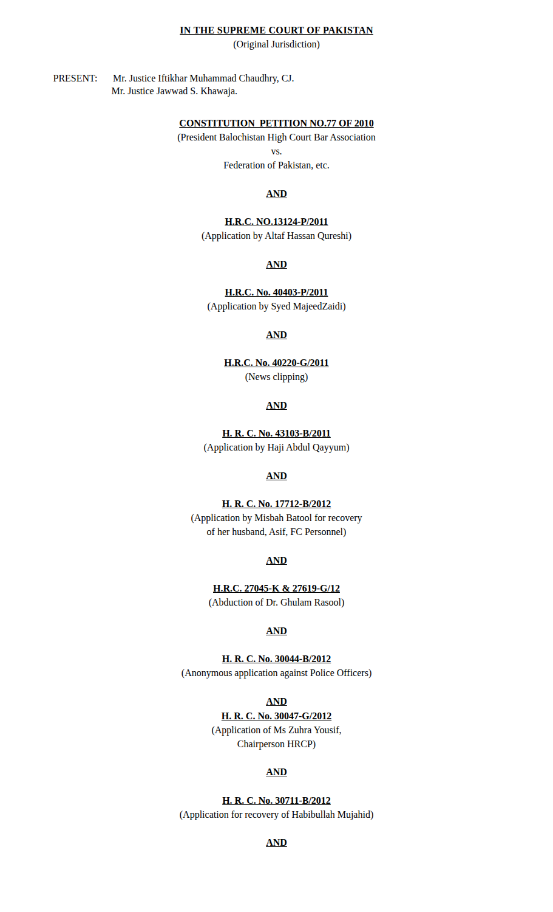IN THE SUPREME COURT OF PAKISTAN
(Original Jurisdiction)
PRESENT: Mr. Justice Iftikhar Muhammad Chaudhry, CJ.
Mr. Justice Jawwad S. Khawaja.
CONSTITUTION PETITION NO.77 OF 2010
(President Balochistan High Court Bar Association
vs.
Federation of Pakistan, etc.
AND
H.R.C. NO.13124-P/2011
(Application by Altaf Hassan Qureshi)
AND
H.R.C. No. 40403-P/2011
(Application by Syed MajeedZaidi)
AND
H.R.C. No. 40220-G/2011
(News clipping)
AND
H. R. C. No. 43103-B/2011
(Application by Haji Abdul Qayyum)
AND
H. R. C. No. 17712-B/2012
(Application by Misbah Batool for recovery
of her husband, Asif, FC Personnel)
AND
H.R.C. 27045-K & 27619-G/12
(Abduction of Dr. Ghulam Rasool)
AND
H. R. C. No. 30044-B/2012
(Anonymous application against Police Officers)
AND
H. R. C. No. 30047-G/2012
(Application of Ms Zuhra Yousif,
Chairperson HRCP)
AND
H. R. C. No. 30711-B/2012
(Application for recovery of Habibullah Mujahid)
AND